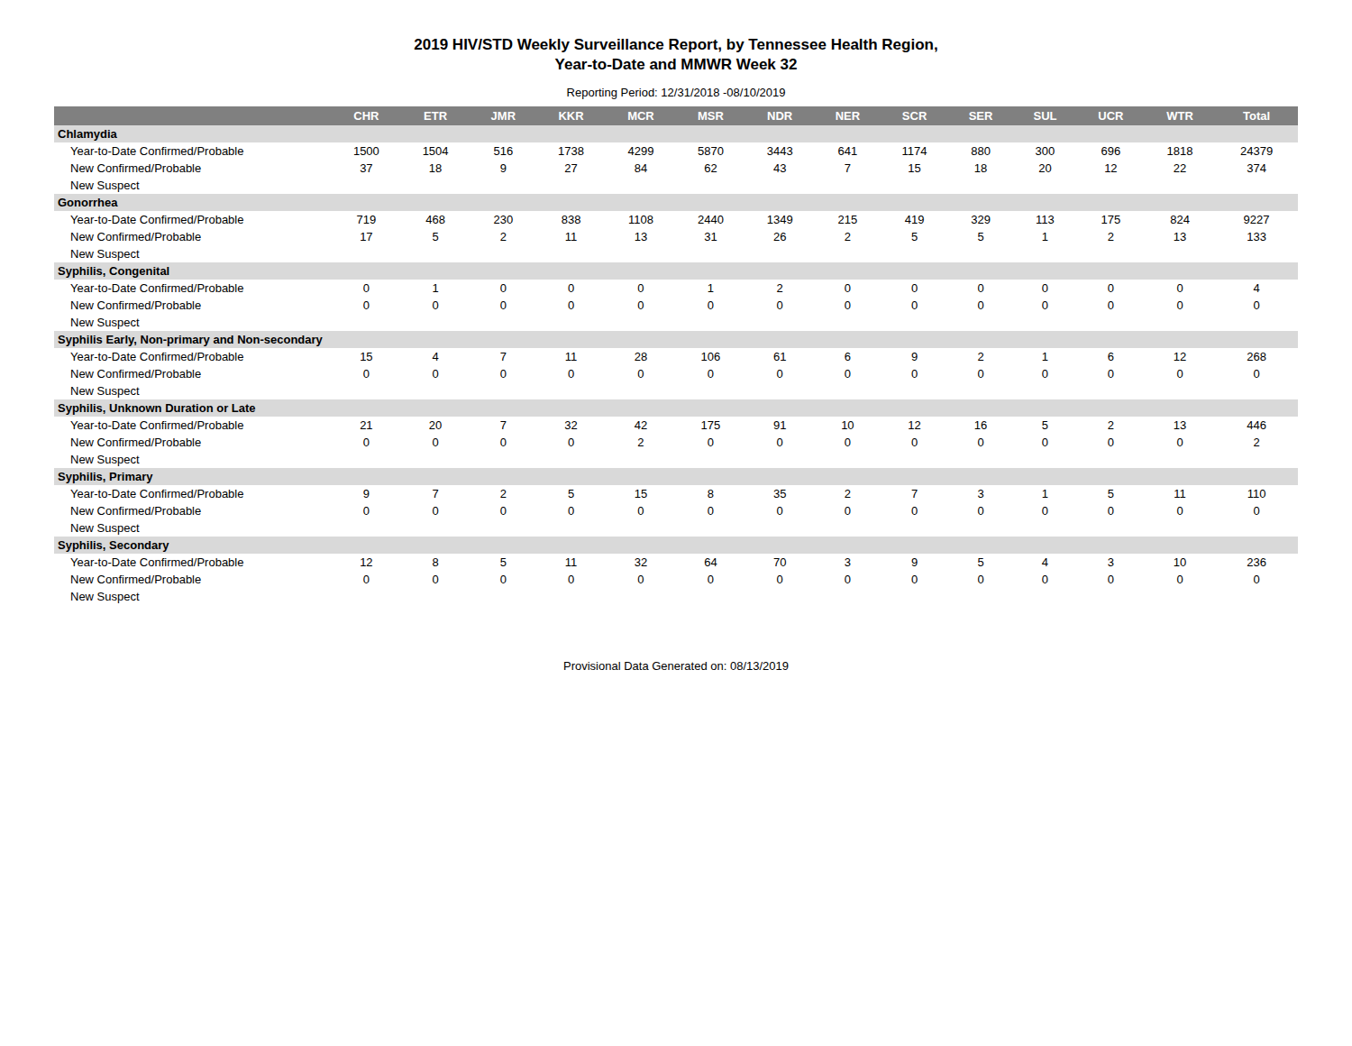2019 HIV/STD Weekly Surveillance Report, by Tennessee Health Region,
Year-to-Date and MMWR Week 32
Reporting Period: 12/31/2018 -08/10/2019
| | CHR | ETR | JMR | KKR | MCR | MSR | NDR | NER | SCR | SER | SUL | UCR | WTR | Total |
| --- | --- | --- | --- | --- | --- | --- | --- | --- | --- | --- | --- | --- | --- | --- |
| Chlamydia |
| Year-to-Date Confirmed/Probable | 1500 | 1504 | 516 | 1738 | 4299 | 5870 | 3443 | 641 | 1174 | 880 | 300 | 696 | 1818 | 24379 |
| New Confirmed/Probable | 37 | 18 | 9 | 27 | 84 | 62 | 43 | 7 | 15 | 18 | 20 | 12 | 22 | 374 |
| New Suspect | | | | | | | | | | | | | | |
| Gonorrhea |
| Year-to-Date Confirmed/Probable | 719 | 468 | 230 | 838 | 1108 | 2440 | 1349 | 215 | 419 | 329 | 113 | 175 | 824 | 9227 |
| New Confirmed/Probable | 17 | 5 | 2 | 11 | 13 | 31 | 26 | 2 | 5 | 5 | 1 | 2 | 13 | 133 |
| New Suspect | | | | | | | | | | | | | | |
| Syphilis, Congenital |
| Year-to-Date Confirmed/Probable | 0 | 1 | 0 | 0 | 0 | 1 | 2 | 0 | 0 | 0 | 0 | 0 | 0 | 4 |
| New Confirmed/Probable | 0 | 0 | 0 | 0 | 0 | 0 | 0 | 0 | 0 | 0 | 0 | 0 | 0 | 0 |
| New Suspect | | | | | | | | | | | | | | |
| Syphilis Early, Non-primary and Non-secondary |
| Year-to-Date Confirmed/Probable | 15 | 4 | 7 | 11 | 28 | 106 | 61 | 6 | 9 | 2 | 1 | 6 | 12 | 268 |
| New Confirmed/Probable | 0 | 0 | 0 | 0 | 0 | 0 | 0 | 0 | 0 | 0 | 0 | 0 | 0 | 0 |
| New Suspect | | | | | | | | | | | | | | |
| Syphilis, Unknown Duration or Late |
| Year-to-Date Confirmed/Probable | 21 | 20 | 7 | 32 | 42 | 175 | 91 | 10 | 12 | 16 | 5 | 2 | 13 | 446 |
| New Confirmed/Probable | 0 | 0 | 0 | 0 | 2 | 0 | 0 | 0 | 0 | 0 | 0 | 0 | 0 | 2 |
| New Suspect | | | | | | | | | | | | | | |
| Syphilis, Primary |
| Year-to-Date Confirmed/Probable | 9 | 7 | 2 | 5 | 15 | 8 | 35 | 2 | 7 | 3 | 1 | 5 | 11 | 110 |
| New Confirmed/Probable | 0 | 0 | 0 | 0 | 0 | 0 | 0 | 0 | 0 | 0 | 0 | 0 | 0 | 0 |
| New Suspect | | | | | | | | | | | | | | |
| Syphilis, Secondary |
| Year-to-Date Confirmed/Probable | 12 | 8 | 5 | 11 | 32 | 64 | 70 | 3 | 9 | 5 | 4 | 3 | 10 | 236 |
| New Confirmed/Probable | 0 | 0 | 0 | 0 | 0 | 0 | 0 | 0 | 0 | 0 | 0 | 0 | 0 | 0 |
| New Suspect | | | | | | | | | | | | | | |
Provisional Data Generated on: 08/13/2019